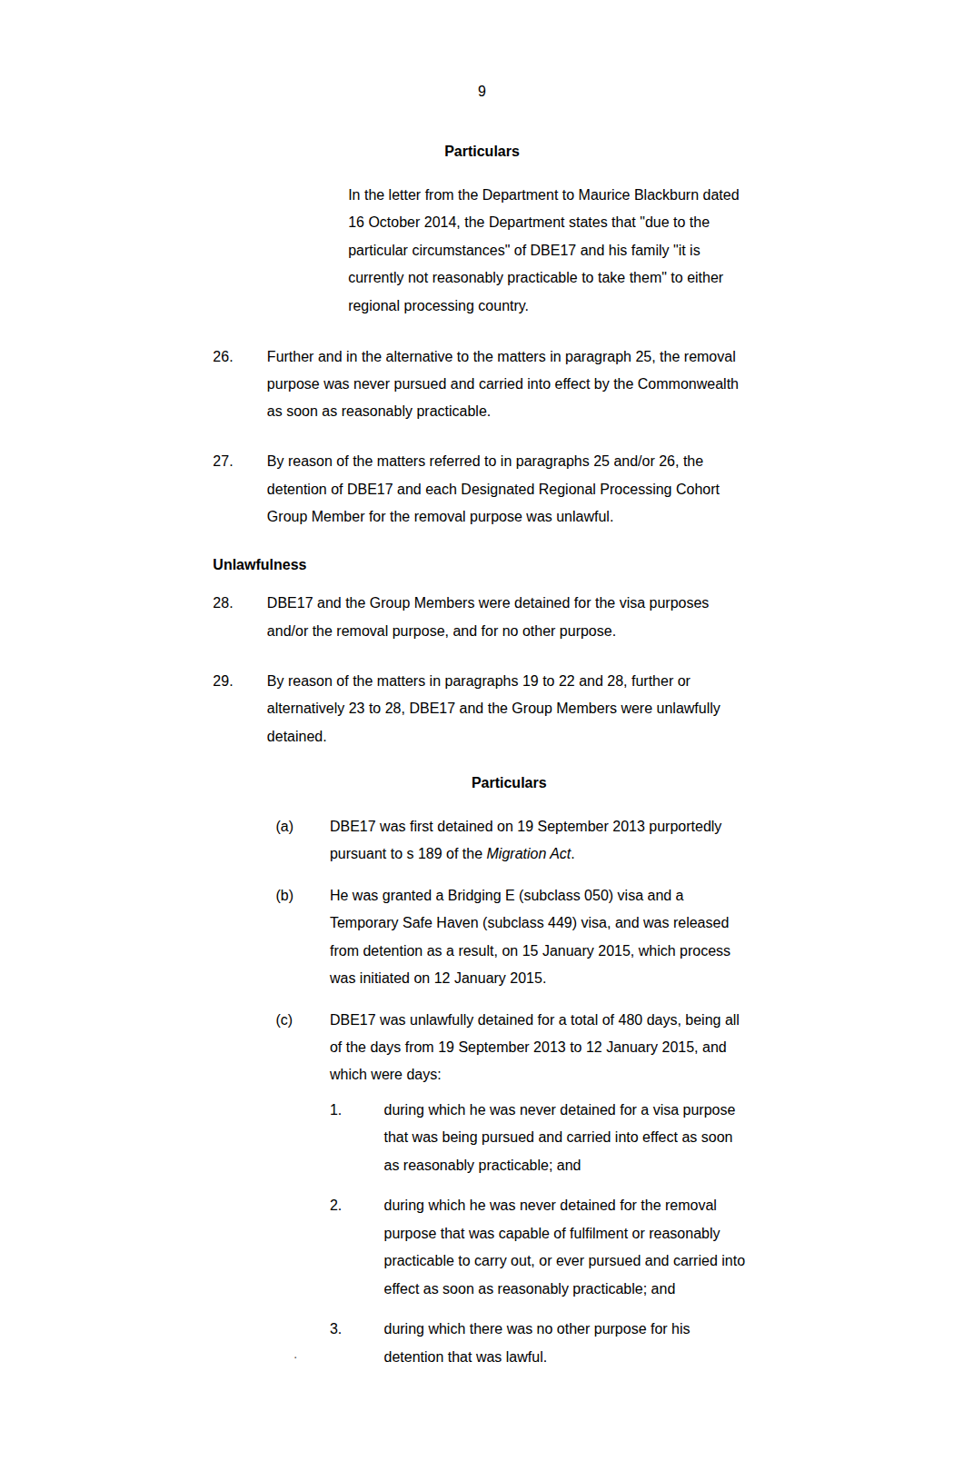9
Particulars
In the letter from the Department to Maurice Blackburn dated 16 October 2014, the Department states that "due to the particular circumstances" of DBE17 and his family "it is currently not reasonably practicable to take them" to either regional processing country.
26. Further and in the alternative to the matters in paragraph 25, the removal purpose was never pursued and carried into effect by the Commonwealth as soon as reasonably practicable.
27. By reason of the matters referred to in paragraphs 25 and/or 26, the detention of DBE17 and each Designated Regional Processing Cohort Group Member for the removal purpose was unlawful.
Unlawfulness
28. DBE17 and the Group Members were detained for the visa purposes and/or the removal purpose, and for no other purpose.
29. By reason of the matters in paragraphs 19 to 22 and 28, further or alternatively 23 to 28, DBE17 and the Group Members were unlawfully detained.
Particulars
(a) DBE17 was first detained on 19 September 2013 purportedly pursuant to s 189 of the Migration Act.
(b) He was granted a Bridging E (subclass 050) visa and a Temporary Safe Haven (subclass 449) visa, and was released from detention as a result, on 15 January 2015, which process was initiated on 12 January 2015.
(c) DBE17 was unlawfully detained for a total of 480 days, being all of the days from 19 September 2013 to 12 January 2015, and which were days:
1. during which he was never detained for a visa purpose that was being pursued and carried into effect as soon as reasonably practicable; and
2. during which he was never detained for the removal purpose that was capable of fulfilment or reasonably practicable to carry out, or ever pursued and carried into effect as soon as reasonably practicable; and
3. · during which there was no other purpose for his detention that was lawful.